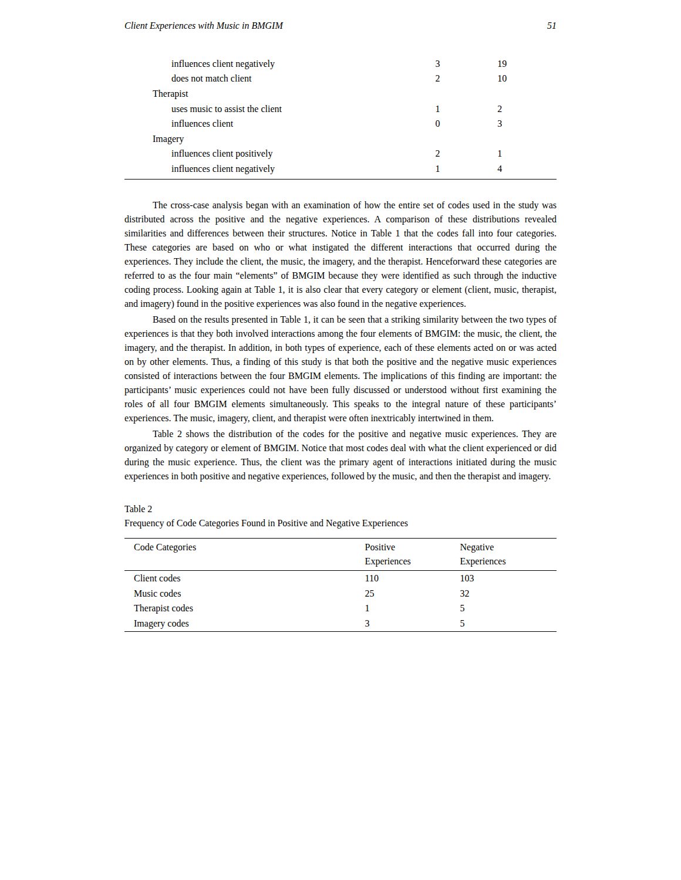Client Experiences with Music in BMGIM 51
| influences client negatively | 3 | 19 |
| does not match client | 2 | 10 |
| Therapist | | |
| uses music to assist the client | 1 | 2 |
| influences client | 0 | 3 |
| Imagery | | |
| influences client positively | 2 | 1 |
| influences client negatively | 1 | 4 |
The cross-case analysis began with an examination of how the entire set of codes used in the study was distributed across the positive and the negative experiences. A comparison of these distributions revealed similarities and differences between their structures. Notice in Table 1 that the codes fall into four categories. These categories are based on who or what instigated the different interactions that occurred during the experiences. They include the client, the music, the imagery, and the therapist. Henceforward these categories are referred to as the four main “elements” of BMGIM because they were identified as such through the inductive coding process. Looking again at Table 1, it is also clear that every category or element (client, music, therapist, and imagery) found in the positive experiences was also found in the negative experiences.
Based on the results presented in Table 1, it can be seen that a striking similarity between the two types of experiences is that they both involved interactions among the four elements of BMGIM: the music, the client, the imagery, and the therapist. In addition, in both types of experience, each of these elements acted on or was acted on by other elements. Thus, a finding of this study is that both the positive and the negative music experiences consisted of interactions between the four BMGIM elements. The implications of this finding are important: the participants’ music experiences could not have been fully discussed or understood without first examining the roles of all four BMGIM elements simultaneously. This speaks to the integral nature of these participants’ experiences. The music, imagery, client, and therapist were often inextricably intertwined in them.
Table 2 shows the distribution of the codes for the positive and negative music experiences. They are organized by category or element of BMGIM. Notice that most codes deal with what the client experienced or did during the music experience. Thus, the client was the primary agent of interactions initiated during the music experiences in both positive and negative experiences, followed by the music, and then the therapist and imagery.
Table 2
Frequency of Code Categories Found in Positive and Negative Experiences
| Code Categories | Positive Experiences | Negative Experiences |
| --- | --- | --- |
| Client codes | 110 | 103 |
| Music codes | 25 | 32 |
| Therapist codes | 1 | 5 |
| Imagery codes | 3 | 5 |